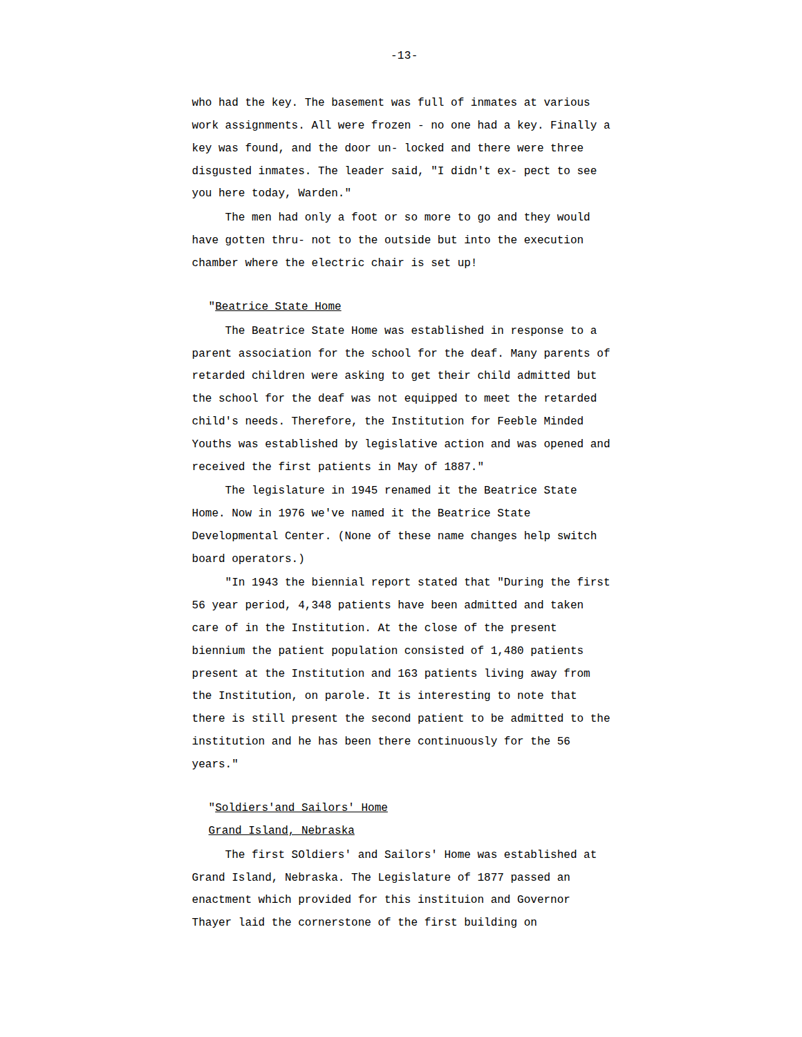-13-
who had the key. The basement was full of inmates at various work assignments. All were frozen - no one had a key. Finally a key was found, and the door un- locked and there were three disgusted inmates. The leader said, "I didn't ex- pect to see you here today, Warden."
The men had only a foot or so more to go and they would have gotten thru- not to the outside but into the execution chamber where the electric chair is set up!
"Beatrice State Home
The Beatrice State Home was established in response to a parent association for the school for the deaf. Many parents of retarded children were asking to get their child admitted but the school for the deaf was not equipped to meet the retarded child's needs. Therefore, the Institution for Feeble Minded Youths was established by legislative action and was opened and received the first patients in May of 1887."
The legislature in 1945 renamed it the Beatrice State Home. Now in 1976 we've named it the Beatrice State Developmental Center. (None of these name changes help switch board operators.)
"In 1943 the biennial report stated that "During the first 56 year period, 4,348 patients have been admitted and taken care of in the Institution. At the close of the present biennium the patient population consisted of 1,480 patients present at the Institution and 163 patients living away from the Institution, on parole. It is interesting to note that there is still present the second patient to be admitted to the institution and he has been there continuously for the 56 years."
"Soldiers'and Sailors' Home Grand Island, Nebraska
The first SOldiers' and Sailors' Home was established at Grand Island, Nebraska. The Legislature of 1877 passed an enactment which provided for this instituion and Governor Thayer laid the cornerstone of the first building on